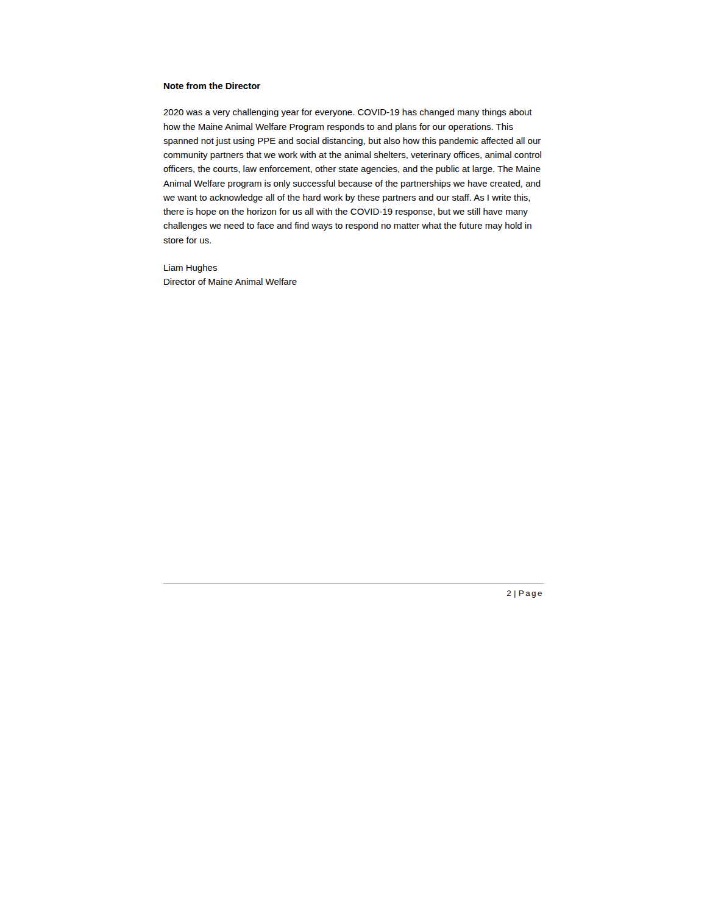Note from the Director
2020 was a very challenging year for everyone. COVID-19 has changed many things about how the Maine Animal Welfare Program responds to and plans for our operations. This spanned not just using PPE and social distancing, but also how this pandemic affected all our community partners that we work with at the animal shelters, veterinary offices, animal control officers, the courts, law enforcement, other state agencies, and the public at large. The Maine Animal Welfare program is only successful because of the partnerships we have created, and we want to acknowledge all of the hard work by these partners and our staff. As I write this, there is hope on the horizon for us all with the COVID-19 response, but we still have many challenges we need to face and find ways to respond no matter what the future may hold in store for us.
Liam Hughes Director of Maine Animal Welfare
2 | Page